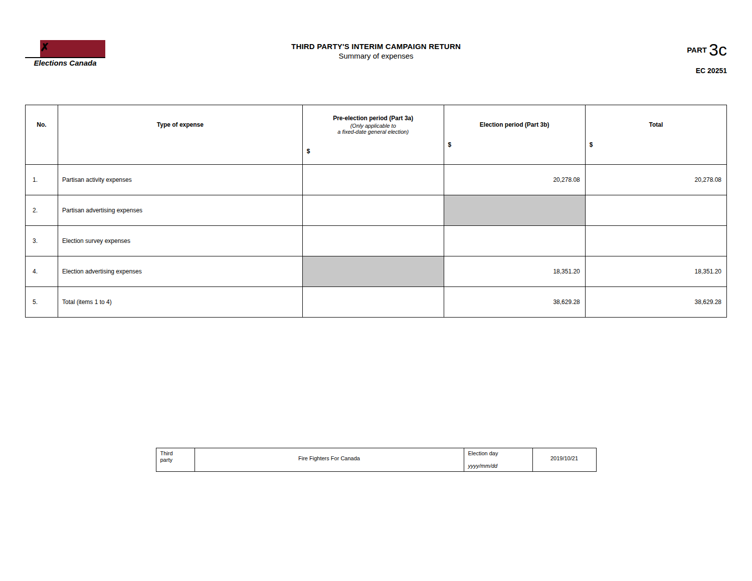✗
Elections Canada
THIRD PARTY'S INTERIM CAMPAIGN RETURN
Summary of expenses
PART 3c
EC 20251
| No. $ | Type of expense $ | Pre-election period (Part 3a) (Only applicable to a fixed-date general election) $ | Election period (Part 3b) $ | Total $ |
| --- | --- | --- | --- | --- |
| 1. | Partisan activity expenses | | 20,278.08 | 20,278.08 |
| 2. | Partisan advertising expenses | | | |
| 3. | Election survey expenses | | | |
| 4. | Election advertising expenses | | 18,351.20 | 18,351.20 |
| 5. | Total (items 1 to 4) | | 38,629.28 | 38,629.28 |
| Third party | Fire Fighters For Canada | Election day yyyy/mm/dd | 2019/10/21 |